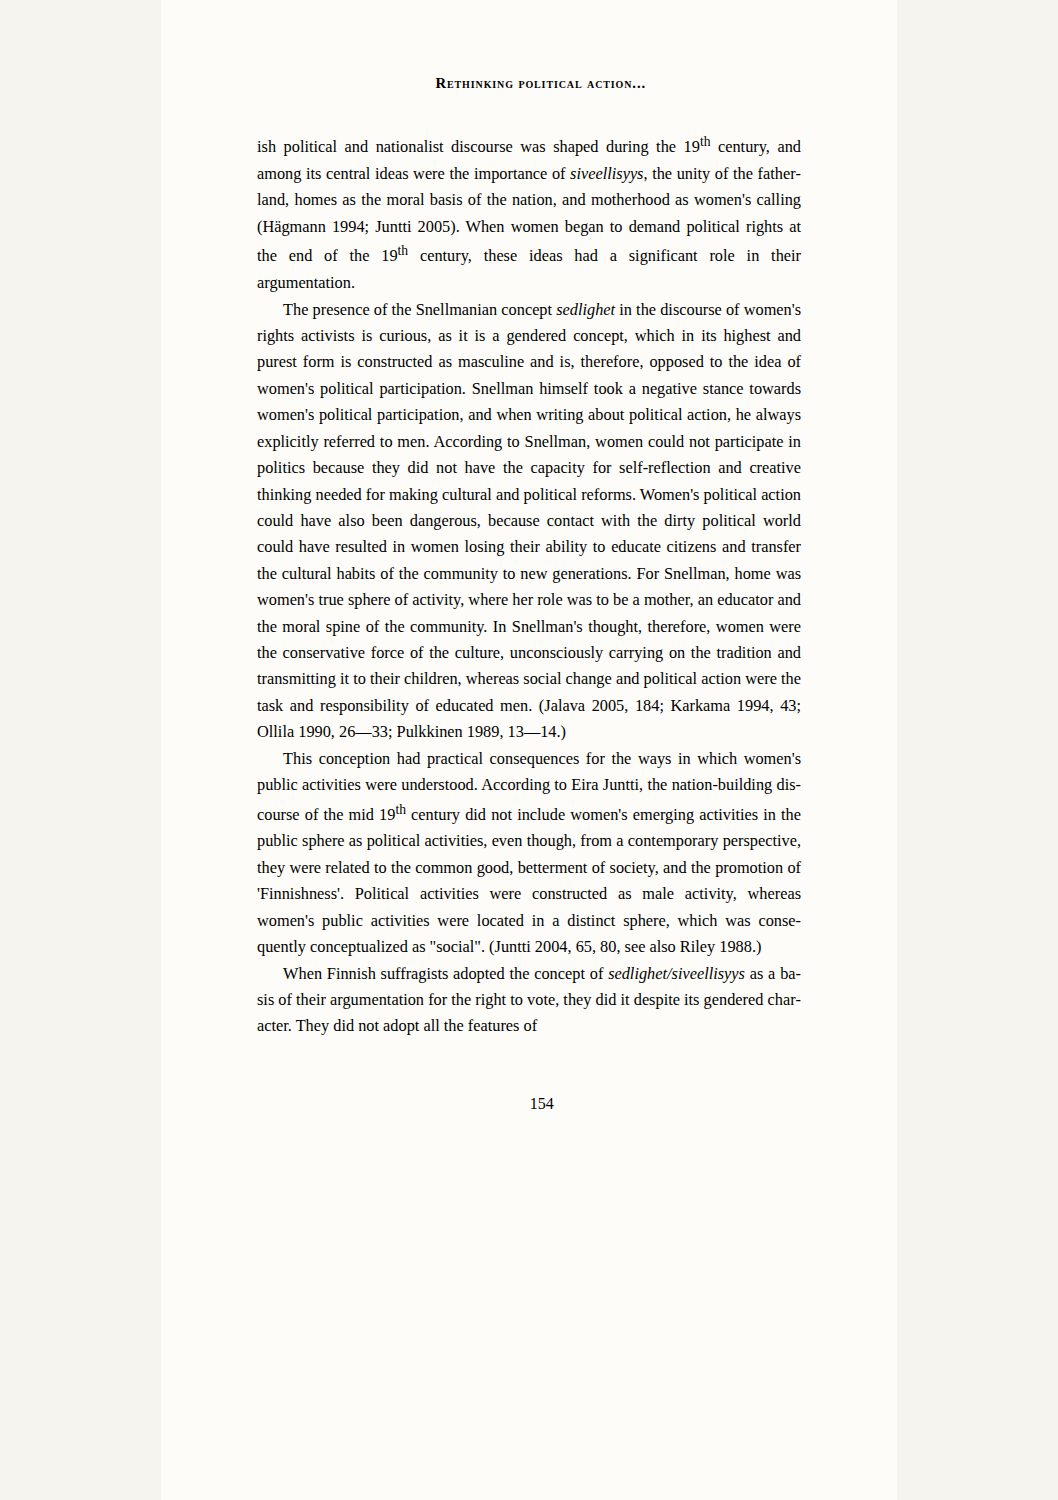Rethinking political action...
ish political and nationalist discourse was shaped during the 19th century, and among its central ideas were the importance of siveellisyys, the unity of the fatherland, homes as the moral basis of the nation, and motherhood as women's calling (Hägmann 1994; Juntti 2005). When women began to demand political rights at the end of the 19th century, these ideas had a significant role in their argumentation.
The presence of the Snellmanian concept sedlighet in the discourse of women's rights activists is curious, as it is a gendered concept, which in its highest and purest form is constructed as masculine and is, therefore, opposed to the idea of women's political participation. Snellman himself took a negative stance towards women's political participation, and when writing about political action, he always explicitly referred to men. According to Snellman, women could not participate in politics because they did not have the capacity for self-reflection and creative thinking needed for making cultural and political reforms. Women's political action could have also been dangerous, because contact with the dirty political world could have resulted in women losing their ability to educate citizens and transfer the cultural habits of the community to new generations. For Snellman, home was women's true sphere of activity, where her role was to be a mother, an educator and the moral spine of the community. In Snellman's thought, therefore, women were the conservative force of the culture, unconsciously carrying on the tradition and transmitting it to their children, whereas social change and political action were the task and responsibility of educated men. (Jalava 2005, 184; Karkama 1994, 43; Ollila 1990, 26—33; Pulkkinen 1989, 13—14.)
This conception had practical consequences for the ways in which women's public activities were understood. According to Eira Juntti, the nation-building discourse of the mid 19th century did not include women's emerging activities in the public sphere as political activities, even though, from a contemporary perspective, they were related to the common good, betterment of society, and the promotion of 'Finnishness'. Political activities were constructed as male activity, whereas women's public activities were located in a distinct sphere, which was consequently conceptualized as "social". (Juntti 2004, 65, 80, see also Riley 1988.)
When Finnish suffragists adopted the concept of sedlighet/siveellisyys as a basis of their argumentation for the right to vote, they did it despite its gendered character. They did not adopt all the features of
154